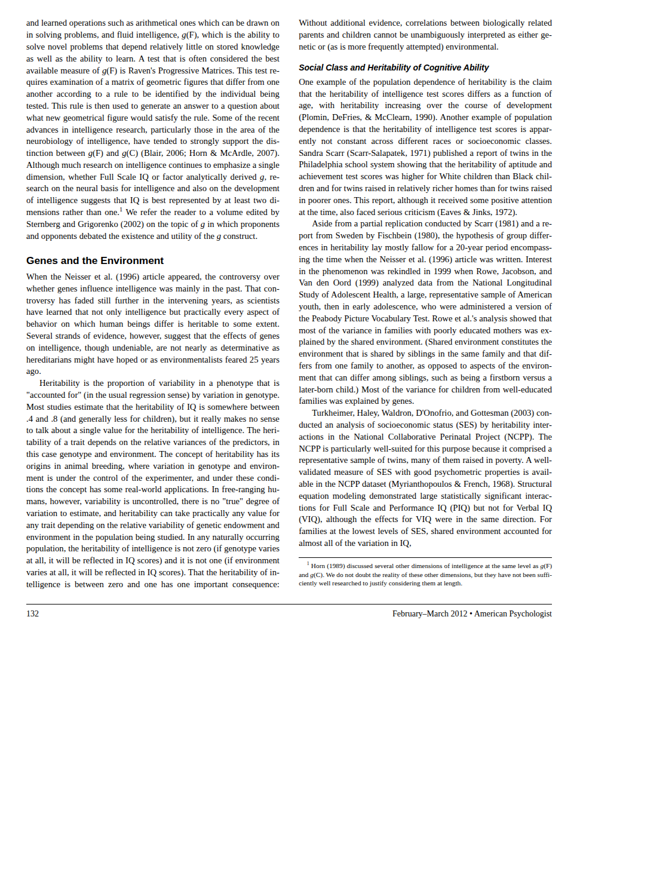and learned operations such as arithmetical ones which can be drawn on in solving problems, and fluid intelligence, g(F), which is the ability to solve novel problems that depend relatively little on stored knowledge as well as the ability to learn. A test that is often considered the best available measure of g(F) is Raven's Progressive Matrices. This test requires examination of a matrix of geometric figures that differ from one another according to a rule to be identified by the individual being tested. This rule is then used to generate an answer to a question about what new geometrical figure would satisfy the rule. Some of the recent advances in intelligence research, particularly those in the area of the neurobiology of intelligence, have tended to strongly support the distinction between g(F) and g(C) (Blair, 2006; Horn & McArdle, 2007). Although much research on intelligence continues to emphasize a single dimension, whether Full Scale IQ or factor analytically derived g, research on the neural basis for intelligence and also on the development of intelligence suggests that IQ is best represented by at least two dimensions rather than one.1 We refer the reader to a volume edited by Sternberg and Grigorenko (2002) on the topic of g in which proponents and opponents debated the existence and utility of the g construct.
Genes and the Environment
When the Neisser et al. (1996) article appeared, the controversy over whether genes influence intelligence was mainly in the past. That controversy has faded still further in the intervening years, as scientists have learned that not only intelligence but practically every aspect of behavior on which human beings differ is heritable to some extent. Several strands of evidence, however, suggest that the effects of genes on intelligence, though undeniable, are not nearly as determinative as hereditarians might have hoped or as environmentalists feared 25 years ago.
Heritability is the proportion of variability in a phenotype that is "accounted for" (in the usual regression sense) by variation in genotype. Most studies estimate that the heritability of IQ is somewhere between .4 and .8 (and generally less for children), but it really makes no sense to talk about a single value for the heritability of intelligence. The heritability of a trait depends on the relative variances of the predictors, in this case genotype and environment. The concept of heritability has its origins in animal breeding, where variation in genotype and environment is under the control of the experimenter, and under these conditions the concept has some real-world applications. In free-ranging humans, however, variability is uncontrolled, there is no "true" degree of variation to estimate, and heritability can take practically any value for any trait depending on the relative variability of genetic endowment and environment in the population being studied. In any naturally occurring population, the heritability of intelligence is not zero (if genotype varies at all, it will be reflected in IQ scores) and it is not one (if environment varies at all, it will be reflected in IQ scores). That the heritability of intelligence is between zero and one has one important consequence: Without additional evidence, correlations between biologically related parents and children cannot be unambiguously interpreted as either genetic or (as is more frequently attempted) environmental.
Social Class and Heritability of Cognitive Ability
One example of the population dependence of heritability is the claim that the heritability of intelligence test scores differs as a function of age, with heritability increasing over the course of development (Plomin, DeFries, & McClearn, 1990). Another example of population dependence is that the heritability of intelligence test scores is apparently not constant across different races or socioeconomic classes. Sandra Scarr (Scarr-Salapatek, 1971) published a report of twins in the Philadelphia school system showing that the heritability of aptitude and achievement test scores was higher for White children than Black children and for twins raised in relatively richer homes than for twins raised in poorer ones. This report, although it received some positive attention at the time, also faced serious criticism (Eaves & Jinks, 1972).
Aside from a partial replication conducted by Scarr (1981) and a report from Sweden by Fischbein (1980), the hypothesis of group differences in heritability lay mostly fallow for a 20-year period encompassing the time when the Neisser et al. (1996) article was written. Interest in the phenomenon was rekindled in 1999 when Rowe, Jacobson, and Van den Oord (1999) analyzed data from the National Longitudinal Study of Adolescent Health, a large, representative sample of American youth, then in early adolescence, who were administered a version of the Peabody Picture Vocabulary Test. Rowe et al.'s analysis showed that most of the variance in families with poorly educated mothers was explained by the shared environment. (Shared environment constitutes the environment that is shared by siblings in the same family and that differs from one family to another, as opposed to aspects of the environment that can differ among siblings, such as being a firstborn versus a later-born child.) Most of the variance for children from well-educated families was explained by genes.
Turkheimer, Haley, Waldron, D'Onofrio, and Gottesman (2003) conducted an analysis of socioeconomic status (SES) by heritability interactions in the National Collaborative Perinatal Project (NCPP). The NCPP is particularly well-suited for this purpose because it comprised a representative sample of twins, many of them raised in poverty. A well-validated measure of SES with good psychometric properties is available in the NCPP dataset (Myrianthopoulos & French, 1968). Structural equation modeling demonstrated large statistically significant interactions for Full Scale and Performance IQ (PIQ) but not for Verbal IQ (VIQ), although the effects for VIQ were in the same direction. For families at the lowest levels of SES, shared environment accounted for almost all of the variation in IQ,
1 Horn (1989) discussed several other dimensions of intelligence at the same level as g(F) and g(C). We do not doubt the reality of these other dimensions, but they have not been sufficiently well researched to justify considering them at length.
132 February–March 2012 • American Psychologist